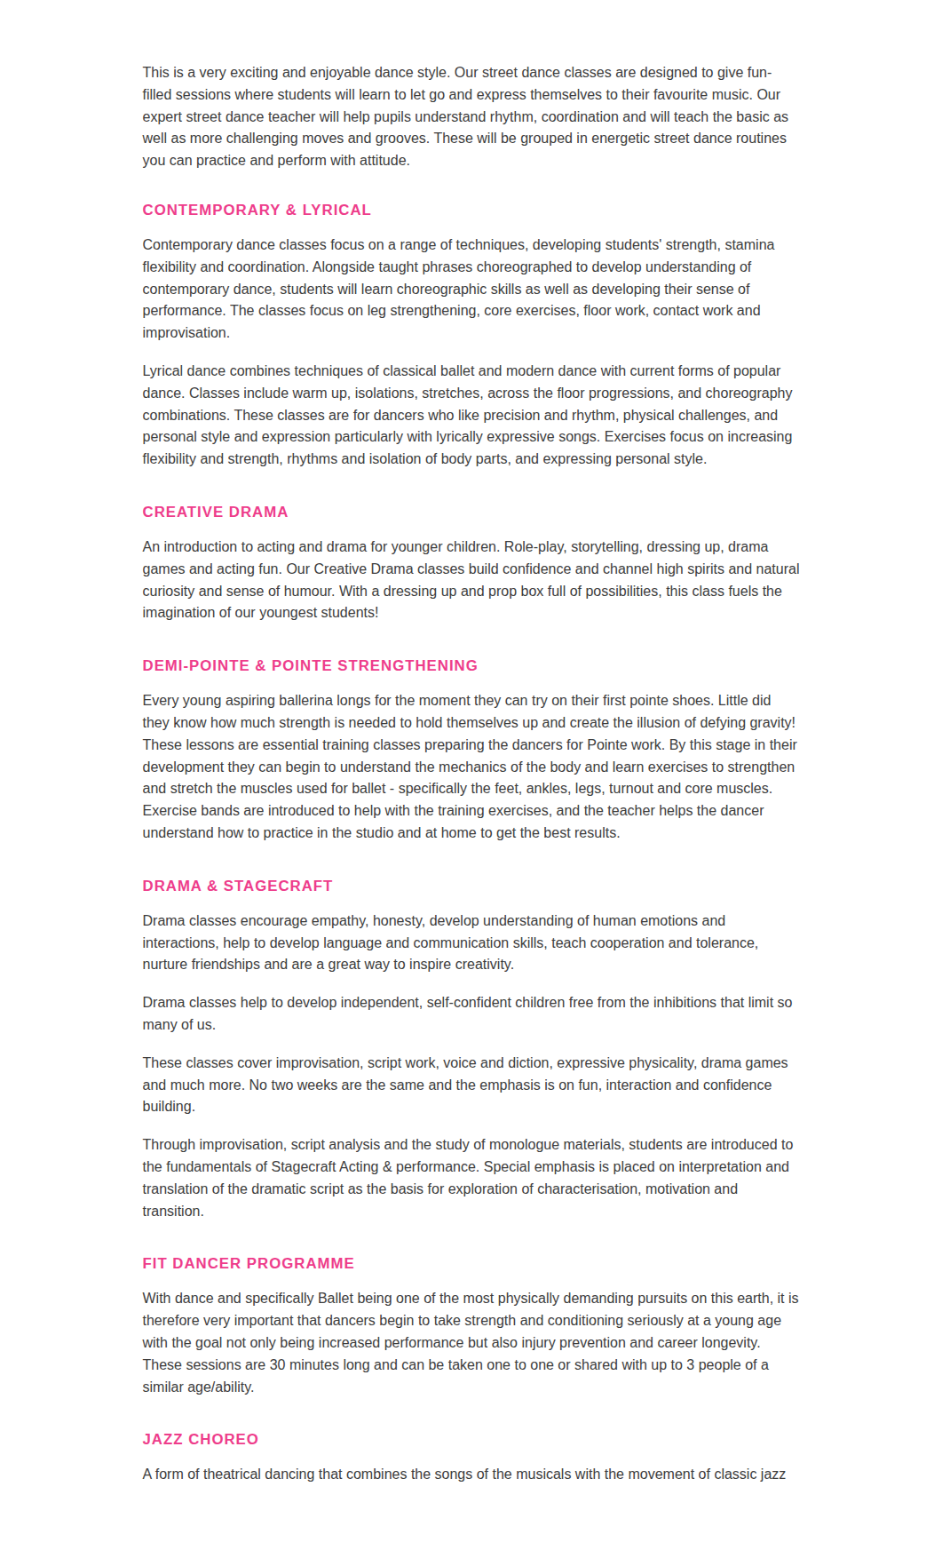This is a very exciting and enjoyable dance style. Our street dance classes are designed to give fun-filled sessions where students will learn to let go and express themselves to their favourite music. Our expert street dance teacher will help pupils understand rhythm, coordination and will teach the basic as well as more challenging moves and grooves. These will be grouped in energetic street dance routines you can practice and perform with attitude.
Contemporary & Lyrical
Contemporary dance classes focus on a range of techniques, developing students' strength, stamina flexibility and coordination. Alongside taught phrases choreographed to develop understanding of contemporary dance, students will learn choreographic skills as well as developing their sense of performance. The classes focus on leg strengthening, core exercises, floor work, contact work and improvisation.
Lyrical dance combines techniques of classical ballet and modern dance with current forms of popular dance. Classes include warm up, isolations, stretches, across the floor progressions, and choreography combinations. These classes are for dancers who like precision and rhythm, physical challenges, and personal style and expression particularly with lyrically expressive songs. Exercises focus on increasing flexibility and strength, rhythms and isolation of body parts, and expressing personal style.
Creative Drama
An introduction to acting and drama for younger children. Role-play, storytelling, dressing up, drama games and acting fun. Our Creative Drama classes build confidence and channel high spirits and natural curiosity and sense of humour. With a dressing up and prop box full of possibilities, this class fuels the imagination of our youngest students!
Demi-Pointe & Pointe Strengthening
Every young aspiring ballerina longs for the moment they can try on their first pointe shoes. Little did they know how much strength is needed to hold themselves up and create the illusion of defying gravity! These lessons are essential training classes preparing the dancers for Pointe work. By this stage in their development they can begin to understand the mechanics of the body and learn exercises to strengthen and stretch the muscles used for ballet - specifically the feet, ankles, legs, turnout and core muscles. Exercise bands are introduced to help with the training exercises, and the teacher helps the dancer understand how to practice in the studio and at home to get the best results.
Drama & Stagecraft
Drama classes encourage empathy, honesty, develop understanding of human emotions and interactions, help to develop language and communication skills, teach cooperation and tolerance, nurture friendships and are a great way to inspire creativity.
Drama classes help to develop independent, self-confident children free from the inhibitions that limit so many of us.
These classes cover improvisation, script work, voice and diction, expressive physicality, drama games and much more. No two weeks are the same and the emphasis is on fun, interaction and confidence building.
Through improvisation, script analysis and the study of monologue materials, students are introduced to the fundamentals of Stagecraft Acting & performance. Special emphasis is placed on interpretation and translation of the dramatic script as the basis for exploration of characterisation, motivation and transition.
Fit Dancer Programme
With dance and specifically Ballet being one of the most physically demanding pursuits on this earth, it is therefore very important that dancers begin to take strength and conditioning seriously at a young age with the goal not only being increased performance but also injury prevention and career longevity. These sessions are 30 minutes long and can be taken one to one or shared with up to 3 people of a similar age/ability.
Jazz Choreo
A form of theatrical dancing that combines the songs of the musicals with the movement of classic jazz